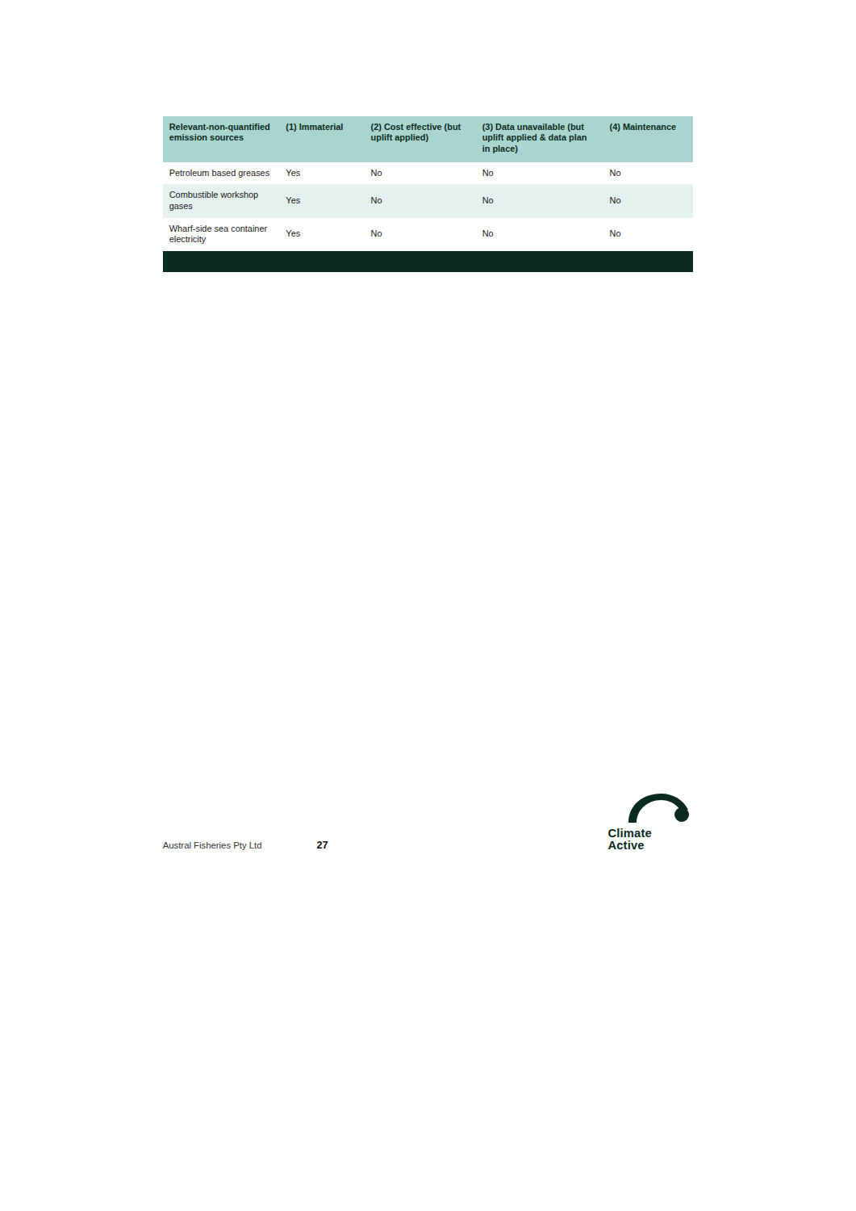| Relevant-non-quantified emission sources | (1) Immaterial | (2) Cost effective (but uplift applied) | (3) Data unavailable (but uplift applied & data plan in place) | (4) Maintenance |
| --- | --- | --- | --- | --- |
| Petroleum based greases | Yes | No | No | No |
| Combustible workshop gases | Yes | No | No | No |
| Wharf-side sea container electricity | Yes | No | No | No |
Austral Fisheries Pty Ltd 27
Climate Active